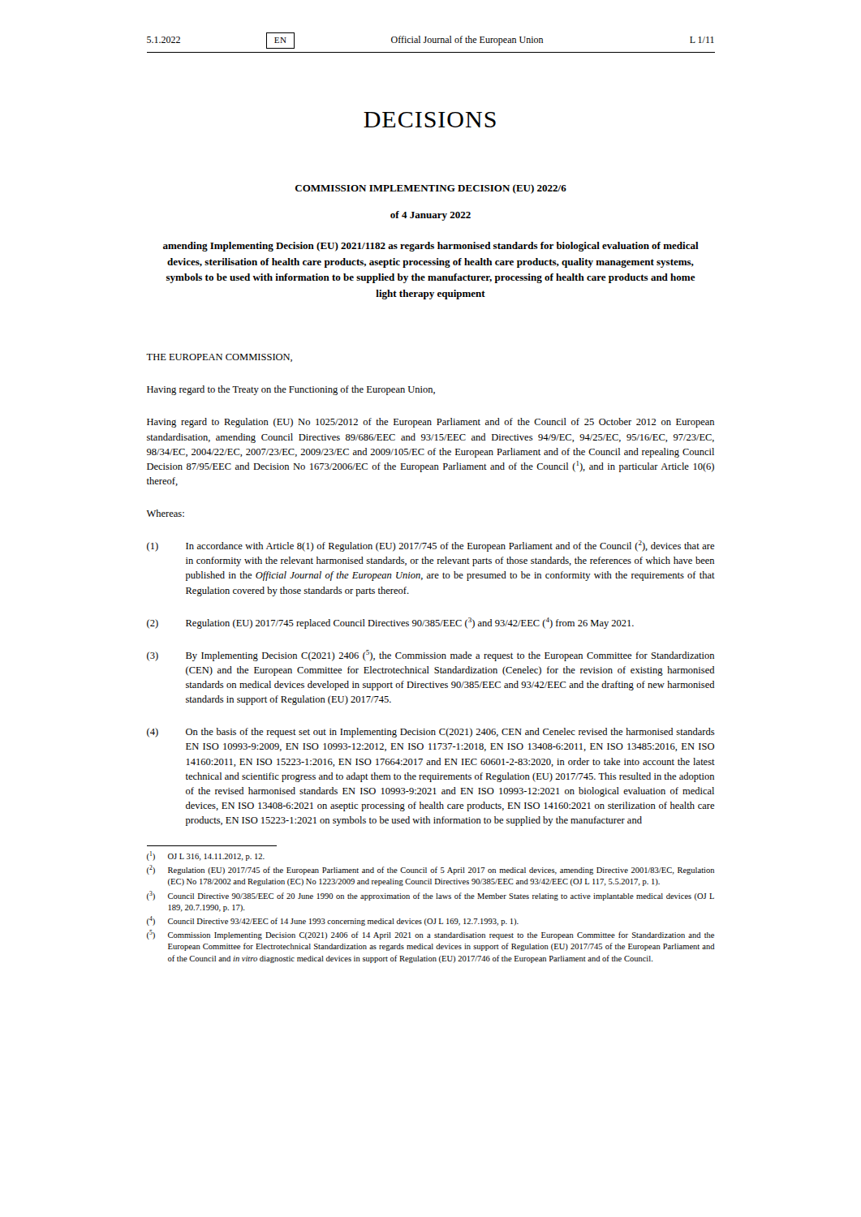5.1.2022
EN
Official Journal of the European Union
L 1/11
DECISIONS
COMMISSION IMPLEMENTING DECISION (EU) 2022/6
of 4 January 2022
amending Implementing Decision (EU) 2021/1182 as regards harmonised standards for biological evaluation of medical devices, sterilisation of health care products, aseptic processing of health care products, quality management systems, symbols to be used with information to be supplied by the manufacturer, processing of health care products and home light therapy equipment
THE EUROPEAN COMMISSION,
Having regard to the Treaty on the Functioning of the European Union,
Having regard to Regulation (EU) No 1025/2012 of the European Parliament and of the Council of 25 October 2012 on European standardisation, amending Council Directives 89/686/EEC and 93/15/EEC and Directives 94/9/EC, 94/25/EC, 95/16/EC, 97/23/EC, 98/34/EC, 2004/22/EC, 2007/23/EC, 2009/23/EC and 2009/105/EC of the European Parliament and of the Council and repealing Council Decision 87/95/EEC and Decision No 1673/2006/EC of the European Parliament and of the Council (1), and in particular Article 10(6) thereof,
Whereas:
(1)
In accordance with Article 8(1) of Regulation (EU) 2017/745 of the European Parliament and of the Council (2), devices that are in conformity with the relevant harmonised standards, or the relevant parts of those standards, the references of which have been published in the Official Journal of the European Union, are to be presumed to be in conformity with the requirements of that Regulation covered by those standards or parts thereof.
(2)
Regulation (EU) 2017/745 replaced Council Directives 90/385/EEC (3) and 93/42/EEC (4) from 26 May 2021.
(3)
By Implementing Decision C(2021) 2406 (5), the Commission made a request to the European Committee for Standardization (CEN) and the European Committee for Electrotechnical Standardization (Cenelec) for the revision of existing harmonised standards on medical devices developed in support of Directives 90/385/EEC and 93/42/EEC and the drafting of new harmonised standards in support of Regulation (EU) 2017/745.
(4)
On the basis of the request set out in Implementing Decision C(2021) 2406, CEN and Cenelec revised the harmonised standards EN ISO 10993-9:2009, EN ISO 10993-12:2012, EN ISO 11737-1:2018, EN ISO 13408-6:2011, EN ISO 13485:2016, EN ISO 14160:2011, EN ISO 15223-1:2016, EN ISO 17664:2017 and EN IEC 60601-2-83:2020, in order to take into account the latest technical and scientific progress and to adapt them to the requirements of Regulation (EU) 2017/745. This resulted in the adoption of the revised harmonised standards EN ISO 10993-9:2021 and EN ISO 10993-12:2021 on biological evaluation of medical devices, EN ISO 13408-6:2021 on aseptic processing of health care products, EN ISO 14160:2021 on sterilization of health care products, EN ISO 15223-1:2021 on symbols to be used with information to be supplied by the manufacturer and
(1)
OJ L 316, 14.11.2012, p. 12.
(2)
Regulation (EU) 2017/745 of the European Parliament and of the Council of 5 April 2017 on medical devices, amending Directive 2001/83/EC, Regulation (EC) No 178/2002 and Regulation (EC) No 1223/2009 and repealing Council Directives 90/385/EEC and 93/42/EEC (OJ L 117, 5.5.2017, p. 1).
(3)
Council Directive 90/385/EEC of 20 June 1990 on the approximation of the laws of the Member States relating to active implantable medical devices (OJ L 189, 20.7.1990, p. 17).
(4)
Council Directive 93/42/EEC of 14 June 1993 concerning medical devices (OJ L 169, 12.7.1993, p. 1).
(5)
Commission Implementing Decision C(2021) 2406 of 14 April 2021 on a standardisation request to the European Committee for Standardization and the European Committee for Electrotechnical Standardization as regards medical devices in support of Regulation (EU) 2017/745 of the European Parliament and of the Council and in vitro diagnostic medical devices in support of Regulation (EU) 2017/746 of the European Parliament and of the Council.